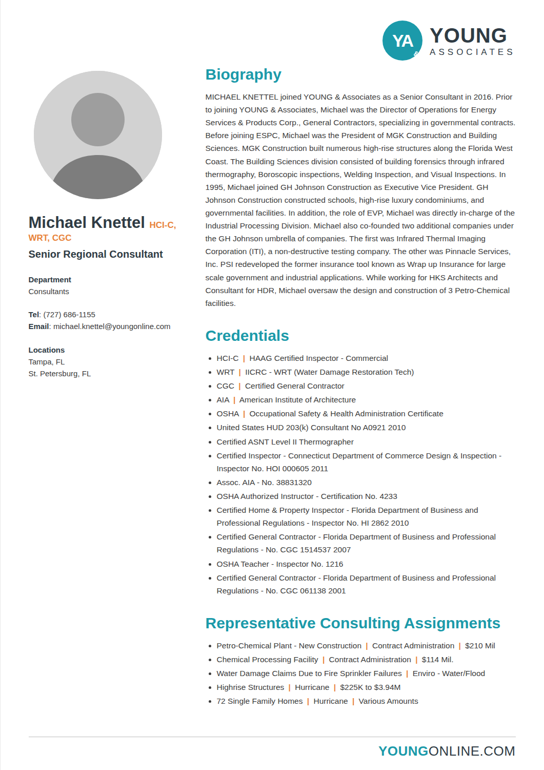YA&
YOUNG ASSOCIATES
Michael Knettel HCI-C,
WRT, CGC
Senior Regional Consultant
Department
Consultants
Tel: (727) 686-1155
Email: michael.knettel@youngonline.com
Locations
Tampa, FL
St. Petersburg, FL
Biography
MICHAEL KNETTEL joined YOUNG & Associates as a Senior Consultant in 2016. Prior to joining YOUNG & Associates, Michael was the Director of Operations for Energy Services & Products Corp., General Contractors, specializing in governmental contracts. Before joining ESPC, Michael was the President of MGK Construction and Building Sciences. MGK Construction built numerous high-rise structures along the Florida West Coast. The Building Sciences division consisted of building forensics through infrared thermography, Boroscopic inspections, Welding Inspection, and Visual Inspections. In 1995, Michael joined GH Johnson Construction as Executive Vice President. GH Johnson Construction constructed schools, high-rise luxury condominiums, and governmental facilities. In addition, the role of EVP, Michael was directly in-charge of the Industrial Processing Division. Michael also co-founded two additional companies under the GH Johnson umbrella of companies. The first was Infrared Thermal Imaging Corporation (ITI), a non-destructive testing company. The other was Pinnacle Services, Inc. PSI redeveloped the former insurance tool known as Wrap up Insurance for large scale government and industrial applications. While working for HKS Architects and Consultant for HDR, Michael oversaw the design and construction of 3 Petro-Chemical facilities.
Credentials
HCI-C | HAAG Certified Inspector - Commercial
WRT | IICRC - WRT (Water Damage Restoration Tech)
CGC | Certified General Contractor
AIA | American Institute of Architecture
OSHA | Occupational Safety & Health Administration Certificate
United States HUD 203(k) Consultant No A0921 2010
Certified ASNT Level II Thermographer
Certified Inspector - Connecticut Department of Commerce Design & Inspection - Inspector No. HOI 000605 2011
Assoc. AIA - No. 38831320
OSHA Authorized Instructor - Certification No. 4233
Certified Home & Property Inspector - Florida Department of Business and Professional Regulations - Inspector No. HI 2862 2010
Certified General Contractor - Florida Department of Business and Professional Regulations - No. CGC 1514537 2007
OSHA Teacher - Inspector No. 1216
Certified General Contractor - Florida Department of Business and Professional Regulations - No. CGC 061138 2001
Representative Consulting Assignments
Petro-Chemical Plant - New Construction | Contract Administration | $210 Mil
Chemical Processing Facility | Contract Administration | $114 Mil.
Water Damage Claims Due to Fire Sprinkler Failures | Enviro - Water/Flood
Highrise Structures | Hurricane | $225K to $3.94M
72 Single Family Homes | Hurricane | Various Amounts
YOUNG ONLINE.COM